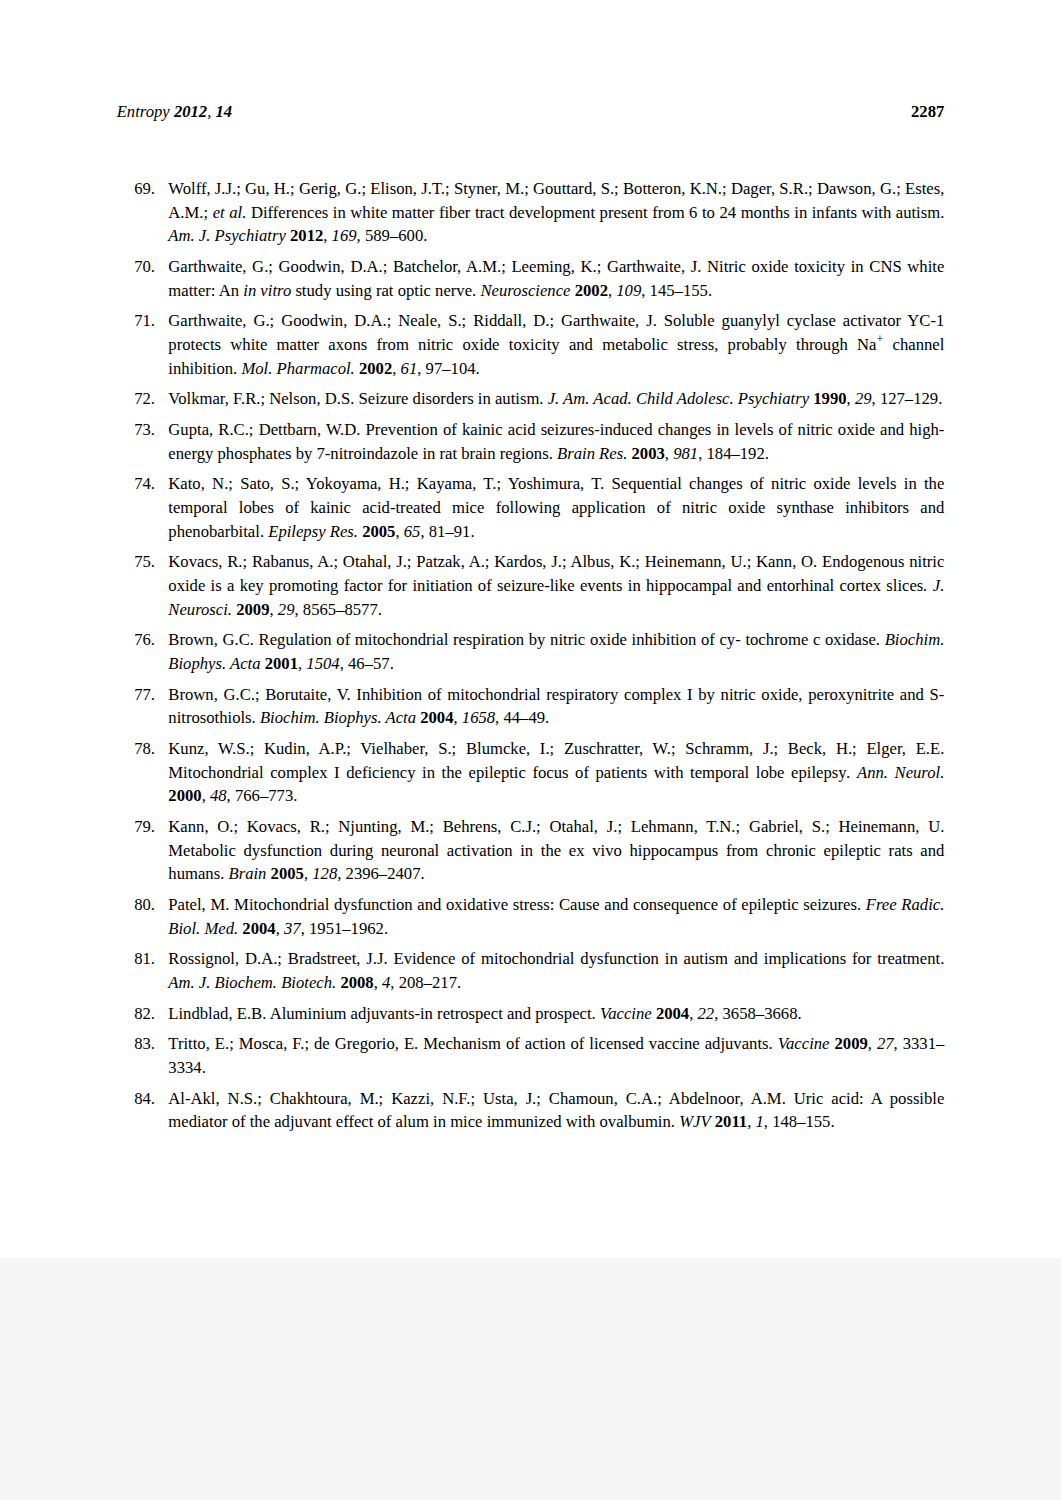Entropy 2012, 14 2287
69. Wolff, J.J.; Gu, H.; Gerig, G.; Elison, J.T.; Styner, M.; Gouttard, S.; Botteron, K.N.; Dager, S.R.; Dawson, G.; Estes, A.M.; et al. Differences in white matter fiber tract development present from 6 to 24 months in infants with autism. Am. J. Psychiatry 2012, 169, 589–600.
70. Garthwaite, G.; Goodwin, D.A.; Batchelor, A.M.; Leeming, K.; Garthwaite, J. Nitric oxide toxicity in CNS white matter: An in vitro study using rat optic nerve. Neuroscience 2002, 109, 145–155.
71. Garthwaite, G.; Goodwin, D.A.; Neale, S.; Riddall, D.; Garthwaite, J. Soluble guanylyl cyclase activator YC-1 protects white matter axons from nitric oxide toxicity and metabolic stress, probably through Na+ channel inhibition. Mol. Pharmacol. 2002, 61, 97–104.
72. Volkmar, F.R.; Nelson, D.S. Seizure disorders in autism. J. Am. Acad. Child Adolesc. Psychiatry 1990, 29, 127–129.
73. Gupta, R.C.; Dettbarn, W.D. Prevention of kainic acid seizures-induced changes in levels of nitric oxide and high-energy phosphates by 7-nitroindazole in rat brain regions. Brain Res. 2003, 981, 184–192.
74. Kato, N.; Sato, S.; Yokoyama, H.; Kayama, T.; Yoshimura, T. Sequential changes of nitric oxide levels in the temporal lobes of kainic acid-treated mice following application of nitric oxide synthase inhibitors and phenobarbital. Epilepsy Res. 2005, 65, 81–91.
75. Kovacs, R.; Rabanus, A.; Otahal, J.; Patzak, A.; Kardos, J.; Albus, K.; Heinemann, U.; Kann, O. Endogenous nitric oxide is a key promoting factor for initiation of seizure-like events in hippocampal and entorhinal cortex slices. J. Neurosci. 2009, 29, 8565–8577.
76. Brown, G.C. Regulation of mitochondrial respiration by nitric oxide inhibition of cy- tochrome c oxidase. Biochim. Biophys. Acta 2001, 1504, 46–57.
77. Brown, G.C.; Borutaite, V. Inhibition of mitochondrial respiratory complex I by nitric oxide, peroxynitrite and S-nitrosothiols. Biochim. Biophys. Acta 2004, 1658, 44–49.
78. Kunz, W.S.; Kudin, A.P.; Vielhaber, S.; Blumcke, I.; Zuschratter, W.; Schramm, J.; Beck, H.; Elger, E.E. Mitochondrial complex I deficiency in the epileptic focus of patients with temporal lobe epilepsy. Ann. Neurol. 2000, 48, 766–773.
79. Kann, O.; Kovacs, R.; Njunting, M.; Behrens, C.J.; Otahal, J.; Lehmann, T.N.; Gabriel, S.; Heinemann, U. Metabolic dysfunction during neuronal activation in the ex vivo hippocampus from chronic epileptic rats and humans. Brain 2005, 128, 2396–2407.
80. Patel, M. Mitochondrial dysfunction and oxidative stress: Cause and consequence of epileptic seizures. Free Radic. Biol. Med. 2004, 37, 1951–1962.
81. Rossignol, D.A.; Bradstreet, J.J. Evidence of mitochondrial dysfunction in autism and implications for treatment. Am. J. Biochem. Biotech. 2008, 4, 208–217.
82. Lindblad, E.B. Aluminium adjuvants-in retrospect and prospect. Vaccine 2004, 22, 3658–3668.
83. Tritto, E.; Mosca, F.; de Gregorio, E. Mechanism of action of licensed vaccine adjuvants. Vaccine 2009, 27, 3331–3334.
84. Al-Akl, N.S.; Chakhtoura, M.; Kazzi, N.F.; Usta, J.; Chamoun, C.A.; Abdelnoor, A.M. Uric acid: A possible mediator of the adjuvant effect of alum in mice immunized with ovalbumin. WJV 2011, 1, 148–155.